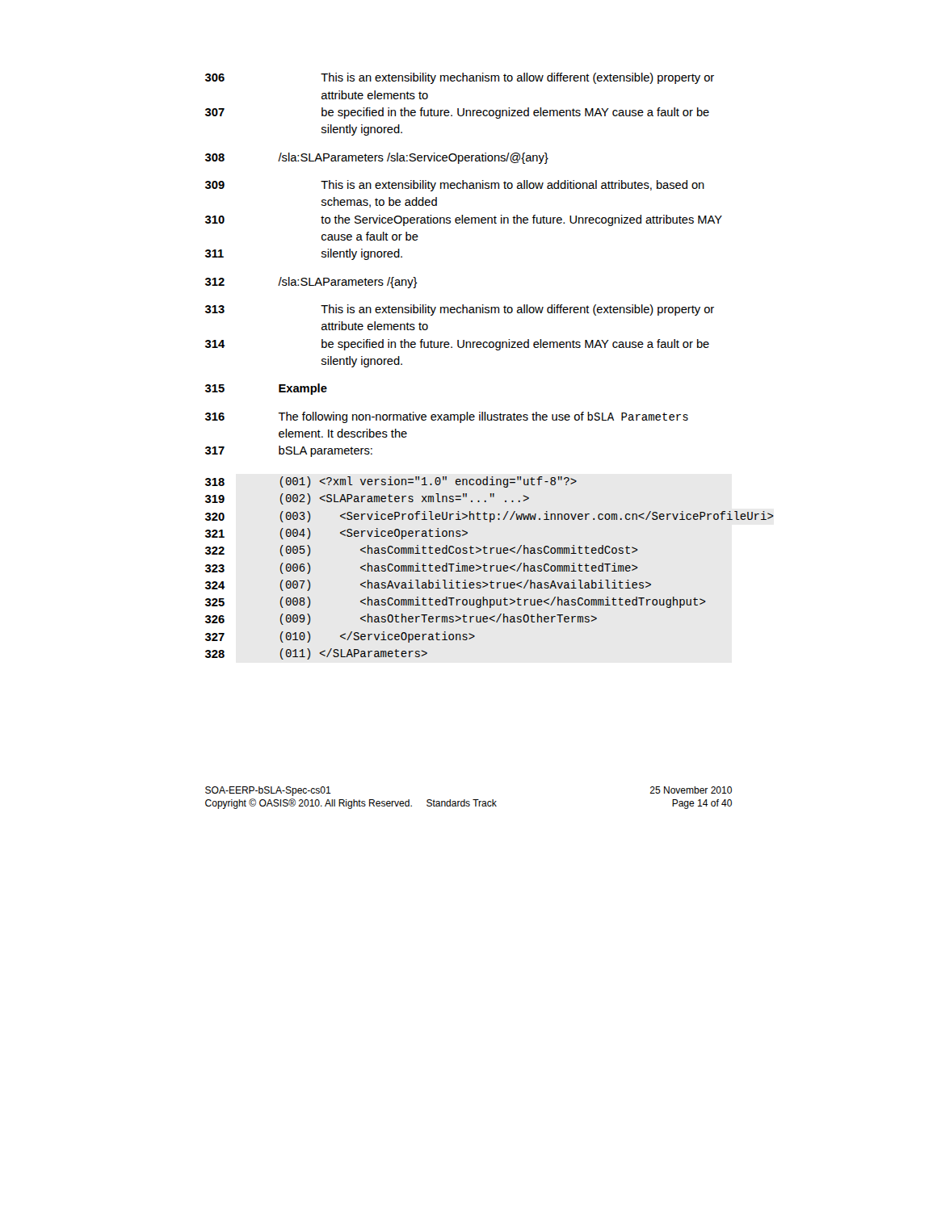306
This is an extensibility mechanism to allow different (extensible) property or attribute elements to
307
be specified in the future. Unrecognized elements MAY cause a fault or be silently ignored.
308
/sla:SLAParameters /sla:ServiceOperations/@{any}
309
This is an extensibility mechanism to allow additional attributes, based on schemas, to be added
310
to the ServiceOperations element in the future. Unrecognized attributes MAY cause a fault or be
311
silently ignored.
312
/sla:SLAParameters /{any}
313
This is an extensibility mechanism to allow different (extensible) property or attribute elements to
314
be specified in the future. Unrecognized elements MAY cause a fault or be silently ignored.
315
Example
316
The following non-normative example illustrates the use of bSLA Parameters element. It describes the
317
bSLA parameters:
318
(001) <?xml version="1.0" encoding="utf-8"?>
319
(002) <SLAParameters xmlns="..." ...>
320
(003) <ServiceProfileUri>http://www.innover.com.cn</ServiceProfileUri>
321
(004) <ServiceOperations>
322
(005) <hasCommittedCost>true</hasCommittedCost>
323
(006) <hasCommittedTime>true</hasCommittedTime>
324
(007) <hasAvailabilities>true</hasAvailabilities>
325
(008) <hasCommittedTroughput>true</hasCommittedTroughput>
326
(009) <hasOtherTerms>true</hasOtherTerms>
327
(010) </ServiceOperations>
328
(011) </SLAParameters>
SOA-EERP-bSLA-Spec-cs01
25 November 2010
Copyright © OASIS® 2010. All Rights Reserved. Standards Track
Page 14 of 40